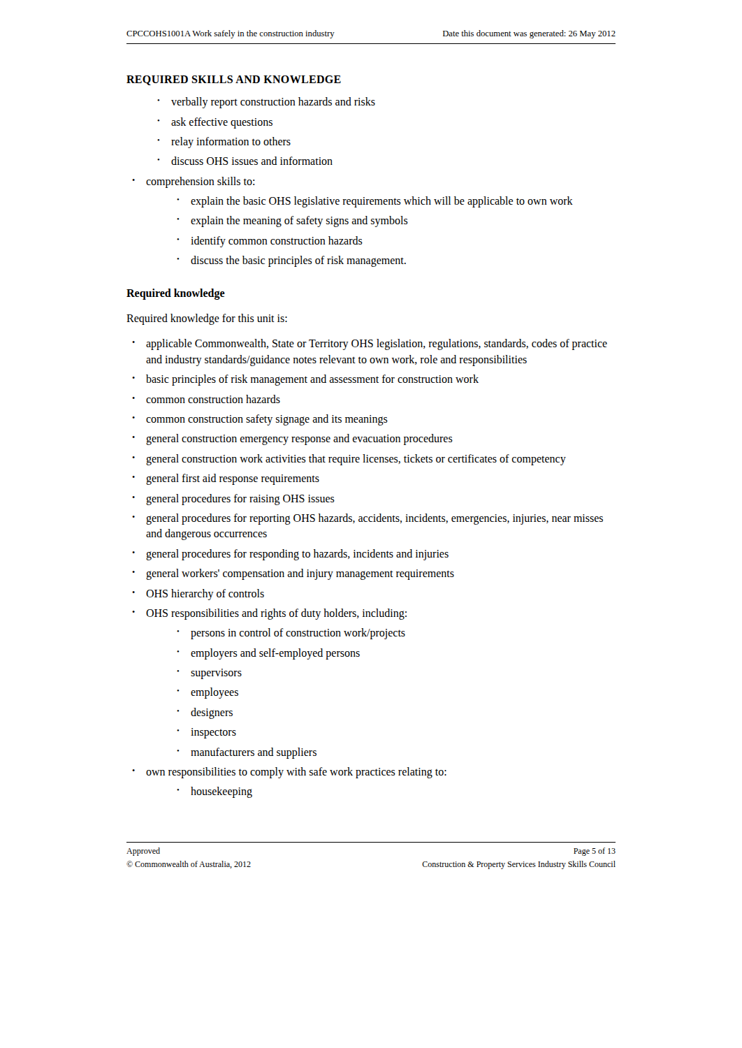CPCCOHS1001A Work safely in the construction industry
Date this document was generated: 26 May 2012
REQUIRED SKILLS AND KNOWLEDGE
verbally report construction hazards and risks
ask effective questions
relay information to others
discuss OHS issues and information
comprehension skills to:
explain the basic OHS legislative requirements which will be applicable to own work
explain the meaning of safety signs and symbols
identify common construction hazards
discuss the basic principles of risk management.
Required knowledge
Required knowledge for this unit is:
applicable Commonwealth, State or Territory OHS legislation, regulations, standards, codes of practice and industry standards/guidance notes relevant to own work, role and responsibilities
basic principles of risk management and assessment for construction work
common construction hazards
common construction safety signage and its meanings
general construction emergency response and evacuation procedures
general construction work activities that require licenses, tickets or certificates of competency
general first aid response requirements
general procedures for raising OHS issues
general procedures for reporting OHS hazards, accidents, incidents, emergencies, injuries, near misses and dangerous occurrences
general procedures for responding to hazards, incidents and injuries
general workers' compensation and injury management requirements
OHS hierarchy of controls
OHS responsibilities and rights of duty holders, including:
persons in control of construction work/projects
employers and self-employed persons
supervisors
employees
designers
inspectors
manufacturers and suppliers
own responsibilities to comply with safe work practices relating to:
housekeeping
Approved
Page 5 of 13
© Commonwealth of Australia, 2012
Construction & Property Services Industry Skills Council